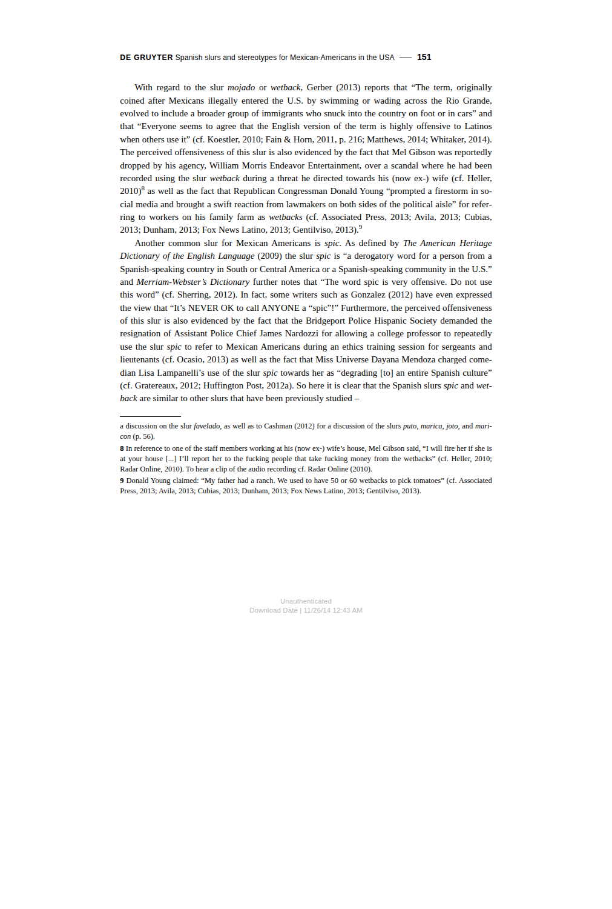DE GRUYTER Spanish slurs and stereotypes for Mexican-Americans in the USA 151
With regard to the slur mojado or wetback, Gerber (2013) reports that “The term, originally coined after Mexicans illegally entered the U.S. by swimming or wading across the Rio Grande, evolved to include a broader group of immigrants who snuck into the country on foot or in cars” and that “Everyone seems to agree that the English version of the term is highly offensive to Latinos when others use it” (cf. Koestler, 2010; Fain & Horn, 2011, p. 216; Matthews, 2014; Whitaker, 2014). The perceived offensiveness of this slur is also evidenced by the fact that Mel Gibson was reportedly dropped by his agency, William Morris Endeavor Entertainment, over a scandal where he had been recorded using the slur wetback during a threat he directed towards his (now ex-) wife (cf. Heller, 2010)8 as well as the fact that Republican Congressman Donald Young “prompted a firestorm in social media and brought a swift reaction from lawmakers on both sides of the political aisle” for referring to workers on his family farm as wetbacks (cf. Associated Press, 2013; Avila, 2013; Cubias, 2013; Dunham, 2013; Fox News Latino, 2013; Gentilviso, 2013).9
Another common slur for Mexican Americans is spic. As defined by The American Heritage Dictionary of the English Language (2009) the slur spic is “a derogatory word for a person from a Spanish-speaking country in South or Central America or a Spanish-speaking community in the U.S.” and Merriam-Webster’s Dictionary further notes that “The word spic is very offensive. Do not use this word” (cf. Sherring, 2012). In fact, some writers such as Gonzalez (2012) have even expressed the view that “It’s NEVER OK to call ANYONE a “spic”!” Furthermore, the perceived offensiveness of this slur is also evidenced by the fact that the Bridgeport Police Hispanic Society demanded the resignation of Assistant Police Chief James Nardozzi for allowing a college professor to repeatedly use the slur spic to refer to Mexican Americans during an ethics training session for sergeants and lieutenants (cf. Ocasio, 2013) as well as the fact that Miss Universe Dayana Mendoza charged comedian Lisa Lampanelli’s use of the slur spic towards her as “degrading [to] an entire Spanish culture” (cf. Gratereaux, 2012; Huffington Post, 2012a). So here it is clear that the Spanish slurs spic and wetback are similar to other slurs that have been previously studied –
a discussion on the slur favelado, as well as to Cashman (2012) for a discussion of the slurs puto, marica, joto, and maricon (p. 56).
8 In reference to one of the staff members working at his (now ex-) wife’s house, Mel Gibson said, “I will fire her if she is at your house [...] I’ll report her to the fucking people that take fucking money from the wetbacks” (cf. Heller, 2010; Radar Online, 2010). To hear a clip of the audio recording cf. Radar Online (2010).
9 Donald Young claimed: “My father had a ranch. We used to have 50 or 60 wetbacks to pick tomatoes” (cf. Associated Press, 2013; Avila, 2013; Cubias, 2013; Dunham, 2013; Fox News Latino, 2013; Gentilviso, 2013).
Unauthenticated
Download Date | 11/26/14 12:43 AM